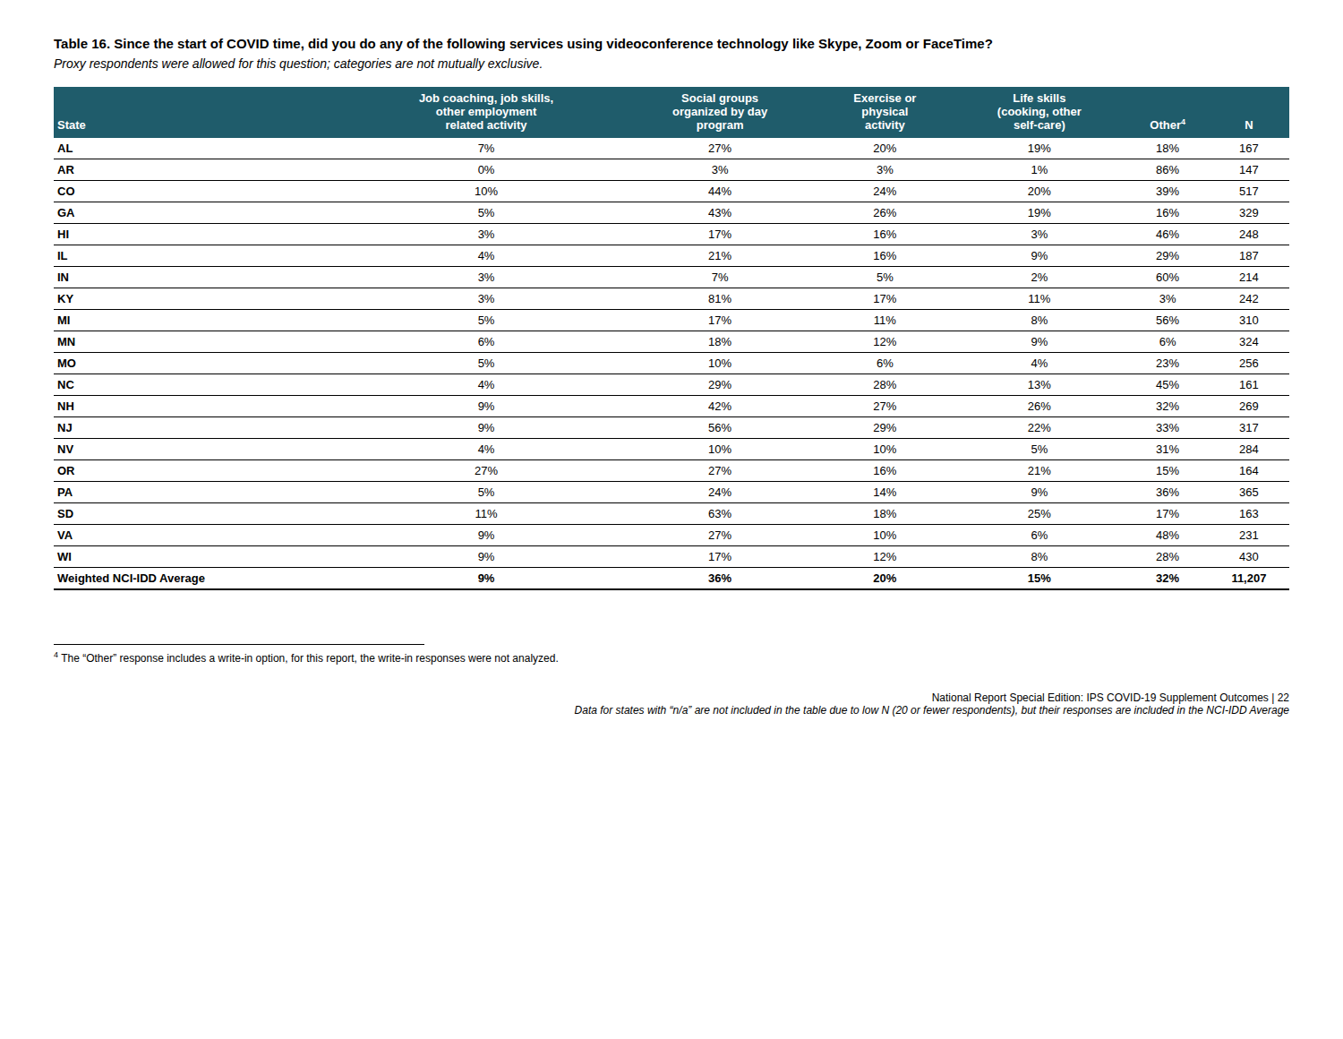Table 16. Since the start of COVID time, did you do any of the following services using videoconference technology like Skype, Zoom or FaceTime?
Proxy respondents were allowed for this question; categories are not mutually exclusive.
| State | Job coaching, job skills, other employment related activity | Social groups organized by day program | Exercise or physical activity | Life skills (cooking, other self-care) | Other 4 | N |
| --- | --- | --- | --- | --- | --- | --- |
| AL | 7% | 27% | 20% | 19% | 18% | 167 |
| AR | 0% | 3% | 3% | 1% | 86% | 147 |
| CO | 10% | 44% | 24% | 20% | 39% | 517 |
| GA | 5% | 43% | 26% | 19% | 16% | 329 |
| HI | 3% | 17% | 16% | 3% | 46% | 248 |
| IL | 4% | 21% | 16% | 9% | 29% | 187 |
| IN | 3% | 7% | 5% | 2% | 60% | 214 |
| KY | 3% | 81% | 17% | 11% | 3% | 242 |
| MI | 5% | 17% | 11% | 8% | 56% | 310 |
| MN | 6% | 18% | 12% | 9% | 6% | 324 |
| MO | 5% | 10% | 6% | 4% | 23% | 256 |
| NC | 4% | 29% | 28% | 13% | 45% | 161 |
| NH | 9% | 42% | 27% | 26% | 32% | 269 |
| NJ | 9% | 56% | 29% | 22% | 33% | 317 |
| NV | 4% | 10% | 10% | 5% | 31% | 284 |
| OR | 27% | 27% | 16% | 21% | 15% | 164 |
| PA | 5% | 24% | 14% | 9% | 36% | 365 |
| SD | 11% | 63% | 18% | 25% | 17% | 163 |
| VA | 9% | 27% | 10% | 6% | 48% | 231 |
| WI | 9% | 17% | 12% | 8% | 28% | 430 |
| Weighted NCI-IDD Average | 9% | 36% | 20% | 15% | 32% | 11,207 |
4 The “Other” response includes a write-in option, for this report, the write-in responses were not analyzed.
National Report Special Edition: IPS COVID-19 Supplement Outcomes | 22
Data for states with “n/a” are not included in the table due to low N (20 or fewer respondents), but their responses are included in the NCI-IDD Average